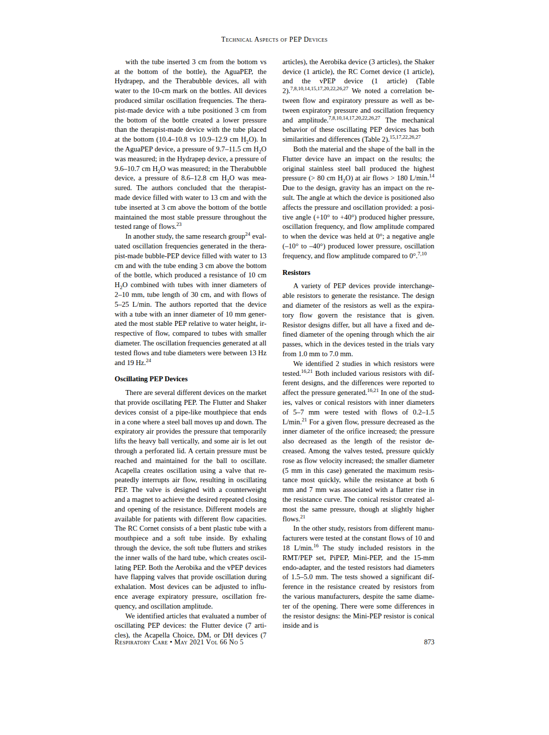Technical Aspects of PEP Devices
with the tube inserted 3 cm from the bottom vs at the bottom of the bottle), the AguaPEP, the Hydrapep, and the Therabubble devices, all with water to the 10-cm mark on the bottles. All devices produced similar oscillation frequencies. The therapist-made device with a tube positioned 3 cm from the bottom of the bottle created a lower pressure than the therapist-made device with the tube placed at the bottom (10.4–10.8 vs 10.9–12.9 cm H2O). In the AguaPEP device, a pressure of 9.7–11.5 cm H2O was measured; in the Hydrapep device, a pressure of 9.6–10.7 cm H2O was measured; in the Therabubble device, a pressure of 8.6–12.8 cm H2O was measured. The authors concluded that the therapist-made device filled with water to 13 cm and with the tube inserted at 3 cm above the bottom of the bottle maintained the most stable pressure throughout the tested range of flows.23
In another study, the same research group24 evaluated oscillation frequencies generated in the therapist-made bubble-PEP device filled with water to 13 cm and with the tube ending 3 cm above the bottom of the bottle, which produced a resistance of 10 cm H2O combined with tubes with inner diameters of 2–10 mm, tube length of 30 cm, and with flows of 5–25 L/min. The authors reported that the device with a tube with an inner diameter of 10 mm generated the most stable PEP relative to water height, irrespective of flow, compared to tubes with smaller diameter. The oscillation frequencies generated at all tested flows and tube diameters were between 13 Hz and 19 Hz.24
Oscillating PEP Devices
There are several different devices on the market that provide oscillating PEP. The Flutter and Shaker devices consist of a pipe-like mouthpiece that ends in a cone where a steel ball moves up and down. The expiratory air provides the pressure that temporarily lifts the heavy ball vertically, and some air is let out through a perforated lid. A certain pressure must be reached and maintained for the ball to oscillate. Acapella creates oscillation using a valve that repeatedly interrupts air flow, resulting in oscillating PEP. The valve is designed with a counterweight and a magnet to achieve the desired repeated closing and opening of the resistance. Different models are available for patients with different flow capacities. The RC Cornet consists of a bent plastic tube with a mouthpiece and a soft tube inside. By exhaling through the device, the soft tube flutters and strikes the inner walls of the hard tube, which creates oscillating PEP. Both the Aerobika and the vPEP devices have flapping valves that provide oscillation during exhalation. Most devices can be adjusted to influence average expiratory pressure, oscillation frequency, and oscillation amplitude.
We identified articles that evaluated a number of oscillating PEP devices: the Flutter device (7 articles), the Acapella Choice, DM, or DH devices (7 articles), the Aerobika device (3 articles), the Shaker device (1 article), the RC Cornet device (1 article), and the vPEP device (1 article) (Table 2).7,8,10,14,15,17,20,22,26,27 We noted a correlation between flow and expiratory pressure as well as between expiratory pressure and oscillation frequency and amplitude.7,8,10,14,17,20,22,26,27 The mechanical behavior of these oscillating PEP devices has both similarities and differences (Table 2).15,17,22,26,27
Both the material and the shape of the ball in the Flutter device have an impact on the results; the original stainless steel ball produced the highest pressure (> 80 cm H2O) at air flows > 180 L/min.14 Due to the design, gravity has an impact on the result. The angle at which the device is positioned also affects the pressure and oscillation provided: a positive angle (+10° to +40°) produced higher pressure, oscillation frequency, and flow amplitude compared to when the device was held at 0°; a negative angle (–10° to –40°) produced lower pressure, oscillation frequency, and flow amplitude compared to 0°.7,10
Resistors
A variety of PEP devices provide interchangeable resistors to generate the resistance. The design and diameter of the resistors as well as the expiratory flow govern the resistance that is given. Resistor designs differ, but all have a fixed and defined diameter of the opening through which the air passes, which in the devices tested in the trials vary from 1.0 mm to 7.0 mm.
We identified 2 studies in which resistors were tested.16,21 Both included various resistors with different designs, and the differences were reported to affect the pressure generated.16,21 In one of the studies, valves or conical resistors with inner diameters of 5–7 mm were tested with flows of 0.2–1.5 L/min.21 For a given flow, pressure decreased as the inner diameter of the orifice increased; the pressure also decreased as the length of the resistor decreased. Among the valves tested, pressure quickly rose as flow velocity increased; the smaller diameter (5 mm in this case) generated the maximum resistance most quickly, while the resistance at both 6 mm and 7 mm was associated with a flatter rise in the resistance curve. The conical resistor created almost the same pressure, though at slightly higher flows.21
In the other study, resistors from different manufacturers were tested at the constant flows of 10 and 18 L/min.16 The study included resistors in the RMT/PEP set, PiPEP, Mini-PEP, and the 15-mm endo-adapter, and the tested resistors had diameters of 1.5–5.0 mm. The tests showed a significant difference in the resistance created by resistors from the various manufacturers, despite the same diameter of the opening. There were some differences in the resistor designs: the Mini-PEP resistor is conical inside and is
Respiratory Care • May 2021 Vol 66 No 5 873